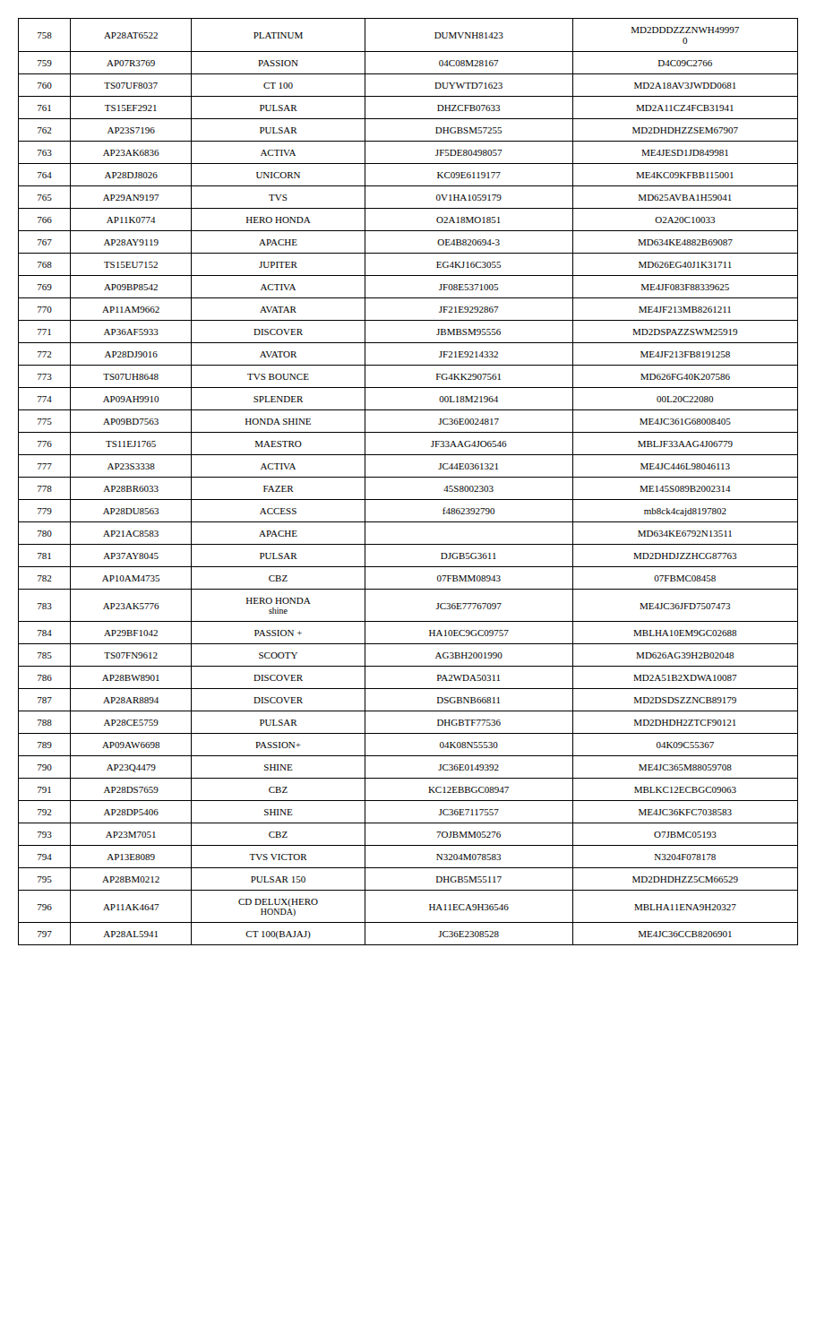| 758 | AP28AT6522 | PLATINUM | DUMVNH81423 | MD2DDDZZZNWH49997 0 |
| 759 | AP07R3769 | PASSION | 04C08M28167 | D4C09C2766 |
| 760 | TS07UF8037 | CT 100 | DUYWTD71623 | MD2A18AV3JWDD0681 |
| 761 | TS15EF2921 | PULSAR | DHZCFB07633 | MD2A11CZ4FCB31941 |
| 762 | AP23S7196 | PULSAR | DHGBSM57255 | MD2DHDHZZSEM67907 |
| 763 | AP23AK6836 | ACTIVA | JF5DE80498057 | ME4JESD1JD849981 |
| 764 | AP28DJ8026 | UNICORN | KC09E6119177 | ME4KC09KFBB115001 |
| 765 | AP29AN9197 | TVS | 0V1HA1059179 | MD625AVBA1H59041 |
| 766 | AP11K0774 | HERO HONDA | O2A18MO1851 | O2A20C10033 |
| 767 | AP28AY9119 | APACHE | OE4B820694-3 | MD634KE4882B69087 |
| 768 | TS15EU7152 | JUPITER | EG4KJ16C3055 | MD626EG40J1K31711 |
| 769 | AP09BP8542 | ACTIVA | JF08E5371005 | ME4JF083F88339625 |
| 770 | AP11AM9662 | AVATAR | JF21E9292867 | ME4JF213MB8261211 |
| 771 | AP36AF5933 | DISCOVER | JBMBSM95556 | MD2DSPAZZSWM25919 |
| 772 | AP28DJ9016 | AVATOR | JF21E9214332 | ME4JF213FB8191258 |
| 773 | TS07UH8648 | TVS BOUNCE | FG4KK2907561 | MD626FG40K207586 |
| 774 | AP09AH9910 | SPLENDER | 00L18M21964 | 00L20C22080 |
| 775 | AP09BD7563 | HONDA SHINE | JC36E0024817 | ME4JC361G68008405 |
| 776 | TS11EJ1765 | MAESTRO | JF33AAG4JO6546 | MBLJF33AAG4J06779 |
| 777 | AP23S3338 | ACTIVA | JC44E0361321 | ME4JC446L98046113 |
| 778 | AP28BR6033 | FAZER | 45S8002303 | ME145S089B2002314 |
| 779 | AP28DU8563 | ACCESS | f4862392790 | mb8ck4cajd8197802 |
| 780 | AP21AC8583 | APACHE | | MD634KE6792N13511 |
| 781 | AP37AY8045 | PULSAR | DJGB5G3611 | MD2DHDJZZHCG87763 |
| 782 | AP10AM4735 | CBZ | 07FBMM08943 | 07FBMC08458 |
| 783 | AP23AK5776 | HERO HONDA shine | JC36E77767097 | ME4JC36JFD7507473 |
| 784 | AP29BF1042 | PASSION + | HA10EC9GC09757 | MBLHA10EM9GC02688 |
| 785 | TS07FN9612 | SCOOTY | AG3BH2001990 | MD626AG39H2B02048 |
| 786 | AP28BW8901 | DISCOVER | PA2WDA50311 | MD2A51B2XDWA10087 |
| 787 | AP28AR8894 | DISCOVER | DSGBNB66811 | MD2DSDSZZNCB89179 |
| 788 | AP28CE5759 | PULSAR | DHGBTF77536 | MD2DHDH2ZTCF90121 |
| 789 | AP09AW6698 | PASSION+ | 04K08N55530 | 04K09C55367 |
| 790 | AP23Q4479 | SHINE | JC36E0149392 | ME4JC365M88059708 |
| 791 | AP28DS7659 | CBZ | KC12EBBGC08947 | MBLKC12ECBGC09063 |
| 792 | AP28DP5406 | SHINE | JC36E7117557 | ME4JC36KFC7038583 |
| 793 | AP23M7051 | CBZ | 7OJBMM05276 | O7JBMC05193 |
| 794 | AP13E8089 | TVS VICTOR | N3204M078583 | N3204F078178 |
| 795 | AP28BM0212 | PULSAR 150 | DHGB5M55117 | MD2DHDHZZ5CM66529 |
| 796 | AP11AK4647 | CD DELUX(HERO HONDA) | HA11ECA9H36546 | MBLHA11ENA9H20327 |
| 797 | AP28AL5941 | CT 100(BAJAJ) | JC36E2308528 | ME4JC36CCB8206901 |